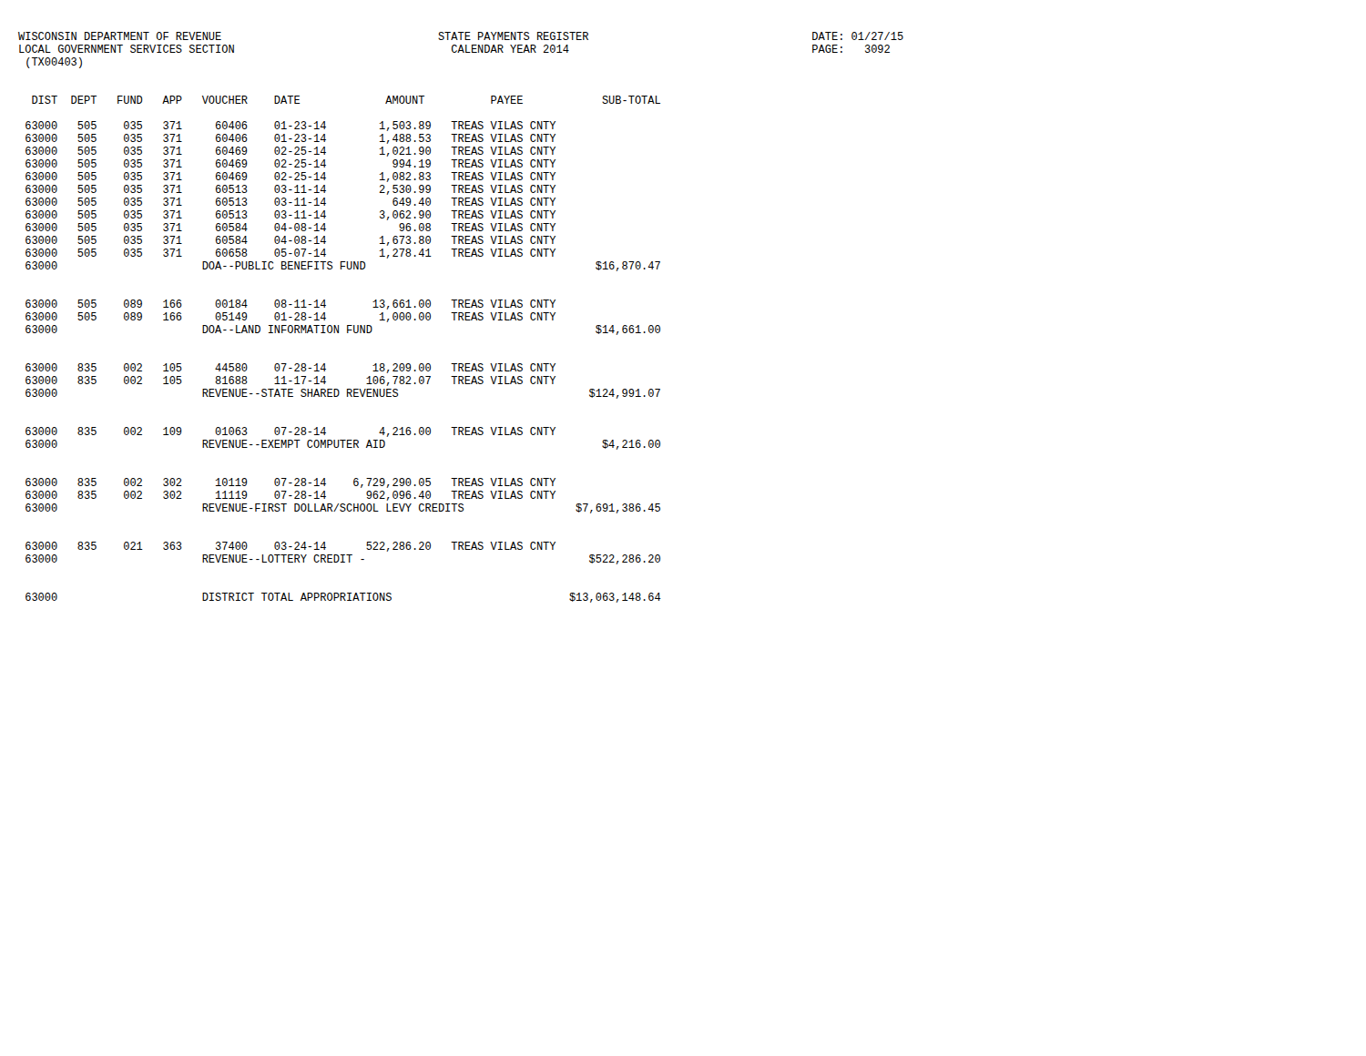WISCONSIN DEPARTMENT OF REVENUE STATE PAYMENTS REGISTER DATE: 01/27/15 LOCAL GOVERNMENT SERVICES SECTION CALENDAR YEAR 2014 PAGE: 3092 (TX00403) DIST DEPT FUND APP VOUCHER DATE AMOUNT PAYEE SUB-TOTAL 63000 505 035 371 60406 01-23-14 1,503.89 TREAS VILAS CNTY 63000 505 035 371 60406 01-23-14 1,488.53 TREAS VILAS CNTY 63000 505 035 371 60469 02-25-14 1,021.90 TREAS VILAS CNTY 63000 505 035 371 60469 02-25-14 994.19 TREAS VILAS CNTY 63000 505 035 371 60469 02-25-14 1,082.83 TREAS VILAS CNTY 63000 505 035 371 60513 03-11-14 2,530.99 TREAS VILAS CNTY 63000 505 035 371 60513 03-11-14 649.40 TREAS VILAS CNTY 63000 505 035 371 60513 03-11-14 3,062.90 TREAS VILAS CNTY 63000 505 035 371 60584 04-08-14 96.08 TREAS VILAS CNTY 63000 505 035 371 60584 04-08-14 1,673.80 TREAS VILAS CNTY 63000 505 035 371 60658 05-07-14 1,278.41 TREAS VILAS CNTY 63000 DOA--PUBLIC BENEFITS FUND $16,870.47 63000 505 089 166 00184 08-11-14 13,661.00 TREAS VILAS CNTY 63000 505 089 166 05149 01-28-14 1,000.00 TREAS VILAS CNTY 63000 DOA--LAND INFORMATION FUND $14,661.00 63000 835 002 105 44580 07-28-14 18,209.00 TREAS VILAS CNTY 63000 835 002 105 81688 11-17-14 106,782.07 TREAS VILAS CNTY 63000 REVENUE--STATE SHARED REVENUES $124,991.07 63000 835 002 109 01063 07-28-14 4,216.00 TREAS VILAS CNTY 63000 REVENUE--EXEMPT COMPUTER AID $4,216.00 63000 835 002 302 10119 07-28-14 6,729,290.05 TREAS VILAS CNTY 63000 835 002 302 11119 07-28-14 962,096.40 TREAS VILAS CNTY 63000 REVENUE-FIRST DOLLAR/SCHOOL LEVY CREDITS $7,691,386.45 63000 835 021 363 37400 03-24-14 522,286.20 TREAS VILAS CNTY 63000 REVENUE--LOTTERY CREDIT - $522,286.20 63000 DISTRICT TOTAL APPROPRIATIONS $13,063,148.64